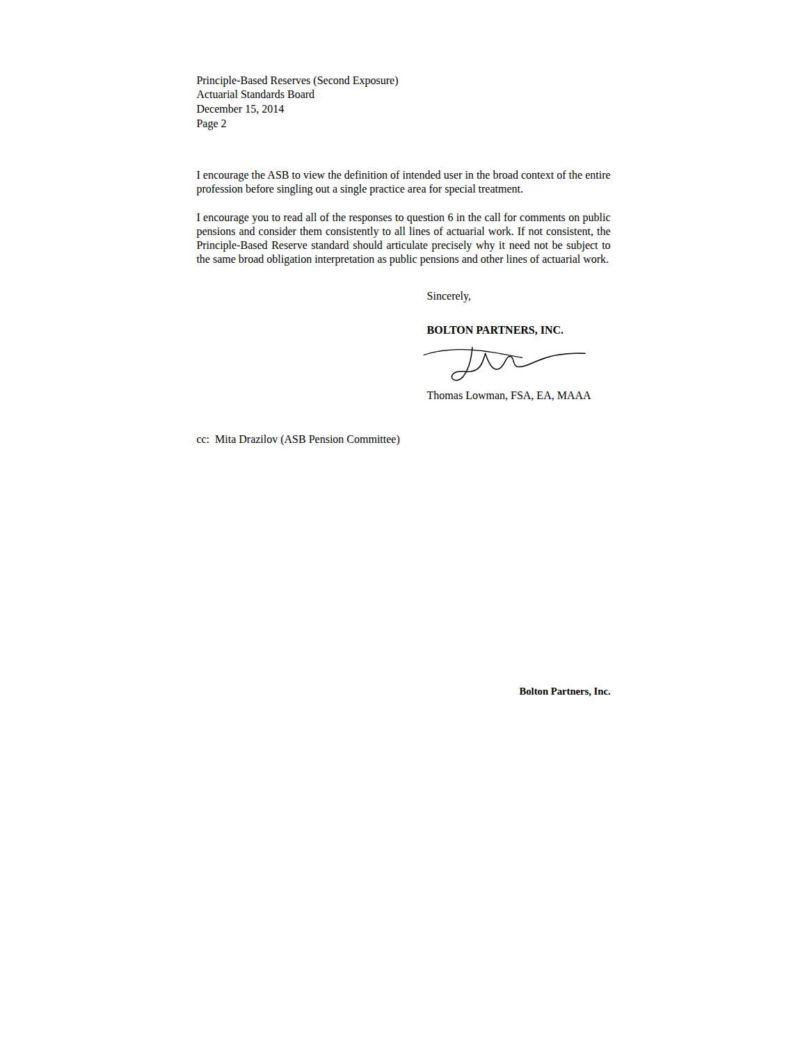Principle-Based Reserves (Second Exposure)
Actuarial Standards Board
December 15, 2014
Page 2
I encourage the ASB to view the definition of intended user in the broad context of the entire profession before singling out a single practice area for special treatment.
I encourage you to read all of the responses to question 6 in the call for comments on public pensions and consider them consistently to all lines of actuarial work. If not consistent, the Principle-Based Reserve standard should articulate precisely why it need not be subject to the same broad obligation interpretation as public pensions and other lines of actuarial work.
Sincerely,
BOLTON PARTNERS, INC.
Thomas Lowman, FSA, EA, MAAA
cc: Mita Drazilov (ASB Pension Committee)
Bolton Partners, Inc.